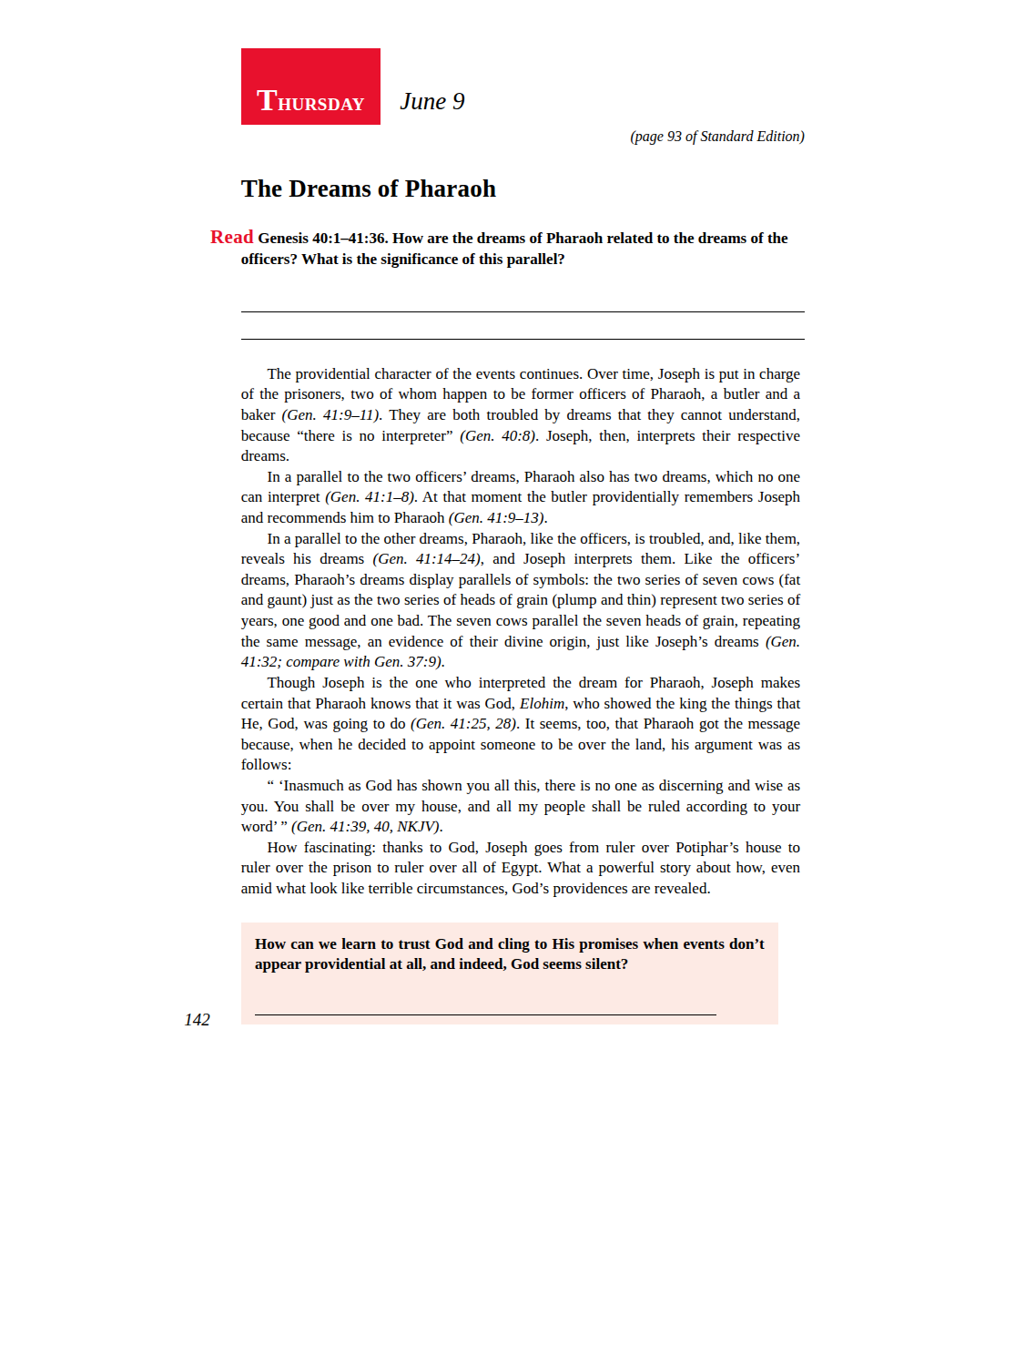Thursday
June 9
(page 93 of Standard Edition)
The Dreams of Pharaoh
Read Genesis 40:1–41:36. How are the dreams of Pharaoh related to the dreams of the officers? What is the significance of this parallel?
The providential character of the events continues. Over time, Joseph is put in charge of the prisoners, two of whom happen to be former officers of Pharaoh, a butler and a baker (Gen. 41:9–11). They are both troubled by dreams that they cannot understand, because “there is no interpreter” (Gen. 40:8). Joseph, then, interprets their respective dreams.
In a parallel to the two officers’ dreams, Pharaoh also has two dreams, which no one can interpret (Gen. 41:1–8). At that moment the butler providentially remembers Joseph and recommends him to Pharaoh (Gen. 41:9–13).
In a parallel to the other dreams, Pharaoh, like the officers, is troubled, and, like them, reveals his dreams (Gen. 41:14–24), and Joseph interprets them. Like the officers’ dreams, Pharaoh’s dreams display parallels of symbols: the two series of seven cows (fat and gaunt) just as the two series of heads of grain (plump and thin) represent two series of years, one good and one bad. The seven cows parallel the seven heads of grain, repeating the same message, an evidence of their divine origin, just like Joseph’s dreams (Gen. 41:32; compare with Gen. 37:9).
Though Joseph is the one who interpreted the dream for Pharaoh, Joseph makes certain that Pharaoh knows that it was God, Elohim, who showed the king the things that He, God, was going to do (Gen. 41:25, 28). It seems, too, that Pharaoh got the message because, when he decided to appoint someone to be over the land, his argument was as follows:
“ ‘Inasmuch as God has shown you all this, there is no one as discerning and wise as you. You shall be over my house, and all my people shall be ruled according to your word’ ” (Gen. 41:39, 40, NKJV).
How fascinating: thanks to God, Joseph goes from ruler over Potiphar’s house to ruler over the prison to ruler over all of Egypt. What a powerful story about how, even amid what look like terrible circumstances, God’s providences are revealed.
How can we learn to trust God and cling to His promises when events don’t appear providential at all, and indeed, God seems silent?
142